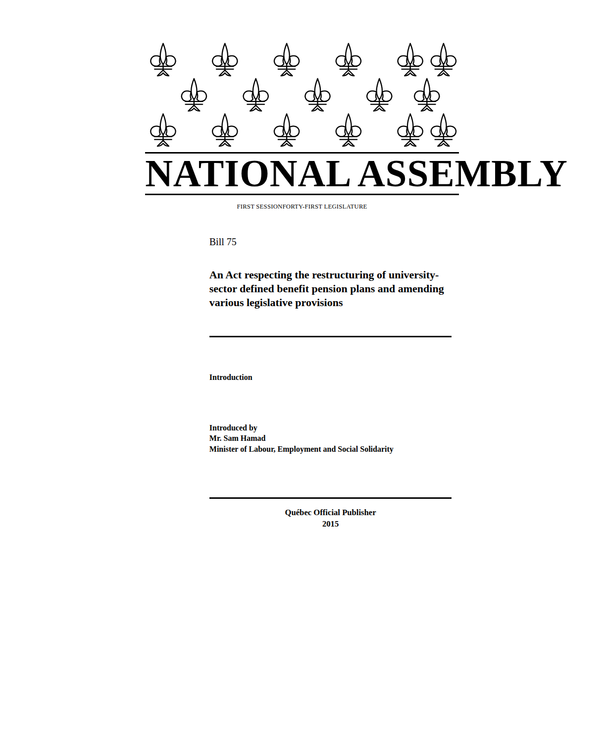NATIONAL ASSEMBLY
FIRST SESSION FORTY-FIRST LEGISLATURE
Bill 75
An Act respecting the restructuring of university-sector defined benefit pension plans and amending various legislative provisions
Introduction
Introduced by
Mr. Sam Hamad
Minister of Labour, Employment and Social Solidarity
Québec Official Publisher
2015